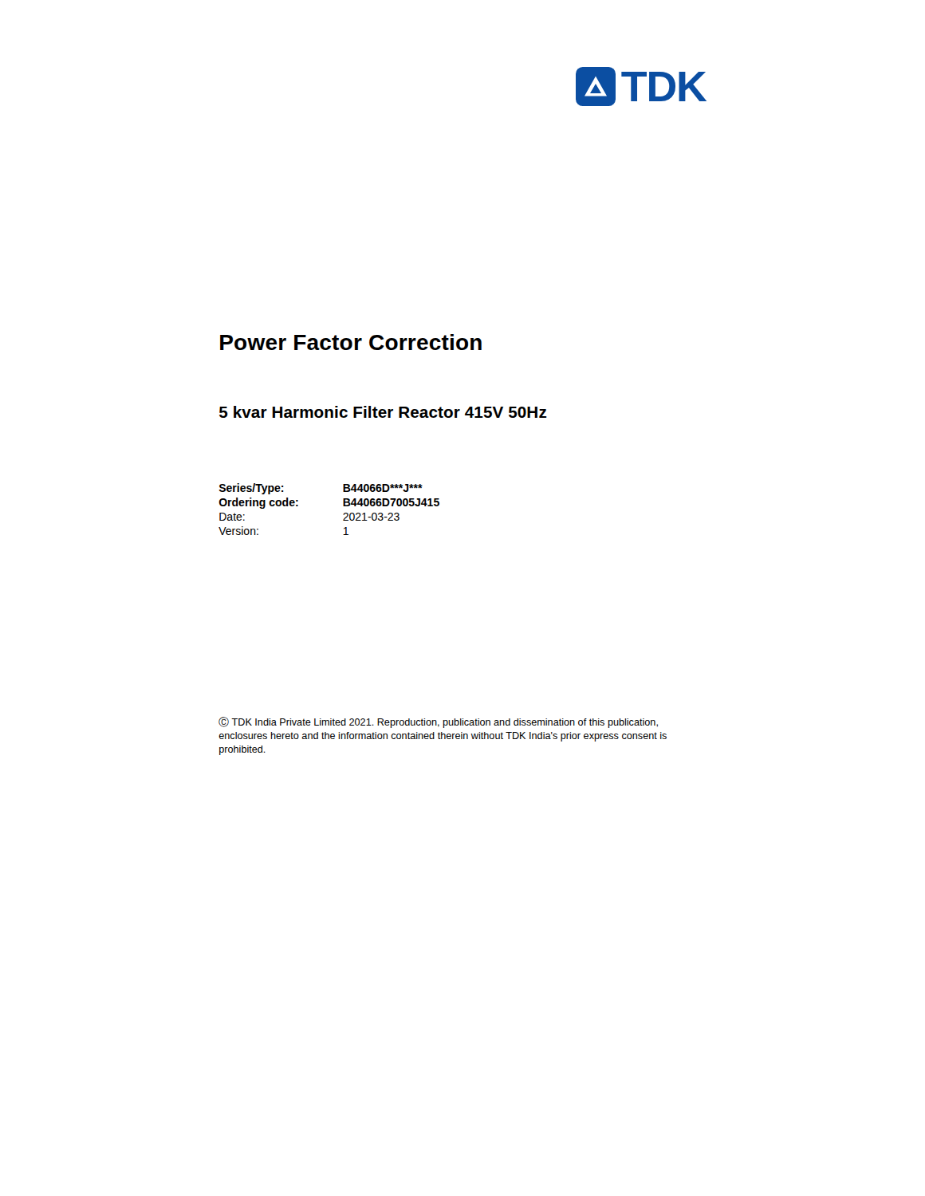TDK
Power Factor Correction
5 kvar Harmonic Filter Reactor 415V 50Hz
| Series/Type: | B44066D***J*** |
| Ordering code: | B44066D7005J415 |
| Date: | 2021-03-23 |
| Version: | 1 |
Ⓒ TDK India Private Limited 2021. Reproduction, publication and dissemination of this publication, enclosures hereto and the information contained therein without TDK India's prior express consent is prohibited.